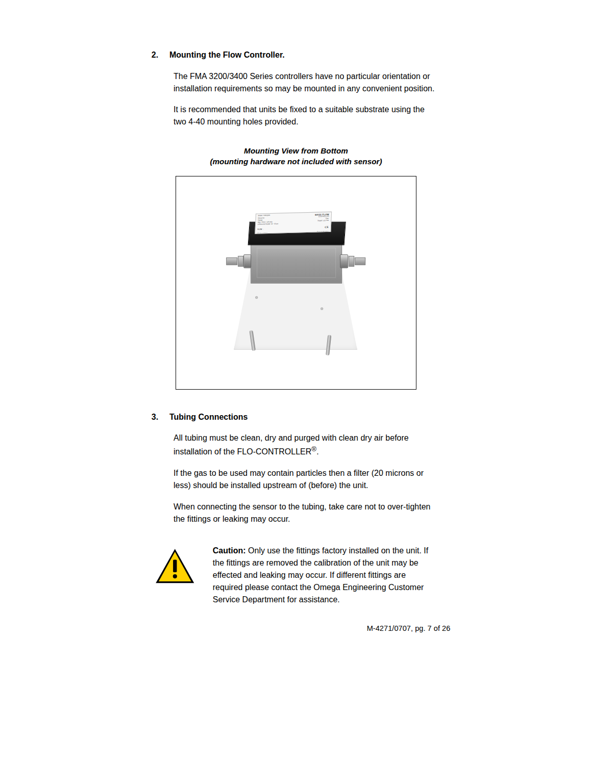2.
Mounting the Flow Controller.
The FMA 3200/3400 Series controllers have no particular orientation or installation requirements so may be mounted in any convenient position.
It is recommended that units be fixed to a suitable substrate using the two 4-40 mounting holes provided.
Mounting View from Bottom
(mounting hardware not included with sensor)
Model: FMA3200 MASS FLOW
Serial No. CONTROLLER
Range: Gas:
Max. Press: 150 psig Supply: ±15 Vdc
Differential Range: 10 - 50 psi
FLOW → CE
Made in U.S.A. Patents Pending
3.
Tubing Connections
All tubing must be clean, dry and purged with clean dry air before installation of the FLO-CONTROLLER®.
If the gas to be used may contain particles then a filter (20 microns or less) should be installed upstream of (before) the unit.
When connecting the sensor to the tubing, take care not to over-tighten the fittings or leaking may occur.
Caution: Only use the fittings factory installed on the unit. If the fittings are removed the calibration of the unit may be effected and leaking may occur. If different fittings are required please contact the Omega Engineering Customer Service Department for assistance.
M-4271/0707, pg. 7 of 26